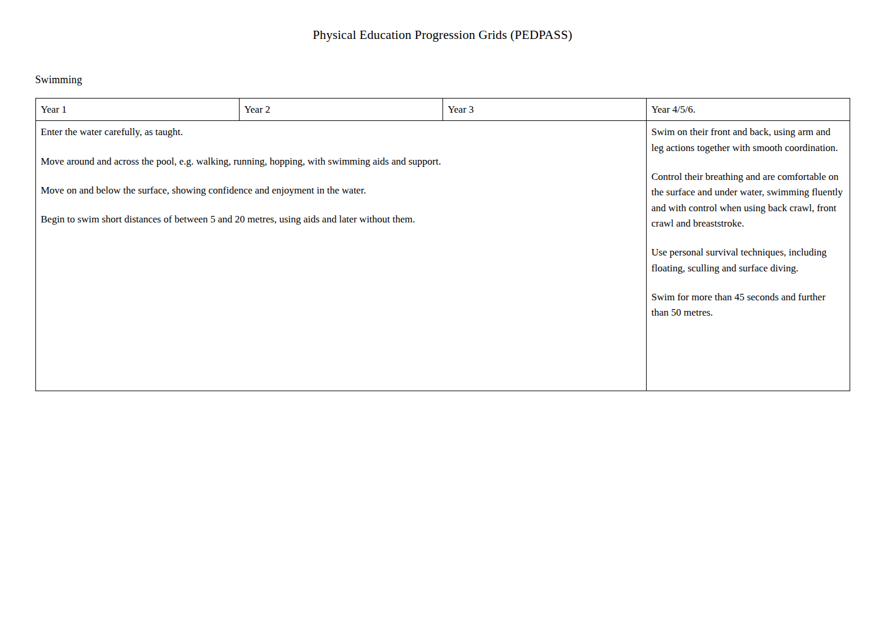Physical Education Progression Grids (PEDPASS)
Swimming
| Year 1 | Year 2 | Year 3 | Year 4/5/6. |
| --- | --- | --- | --- |
| Enter the water carefully, as taught. Move around and across the pool, e.g. walking, running, hopping, with swimming aids and support. Move on and below the surface, showing confidence and enjoyment in the water. Begin to swim short distances of between 5 and 20 metres, using aids and later without them. | Swim on their front and back, using arm and leg actions together with smooth coordination. Control their breathing and are comfortable on the surface and under water, swimming fluently and with control when using back crawl, front crawl and breaststroke. Use personal survival techniques, including floating, sculling and surface diving. Swim for more than 45 seconds and further than 50 metres. |